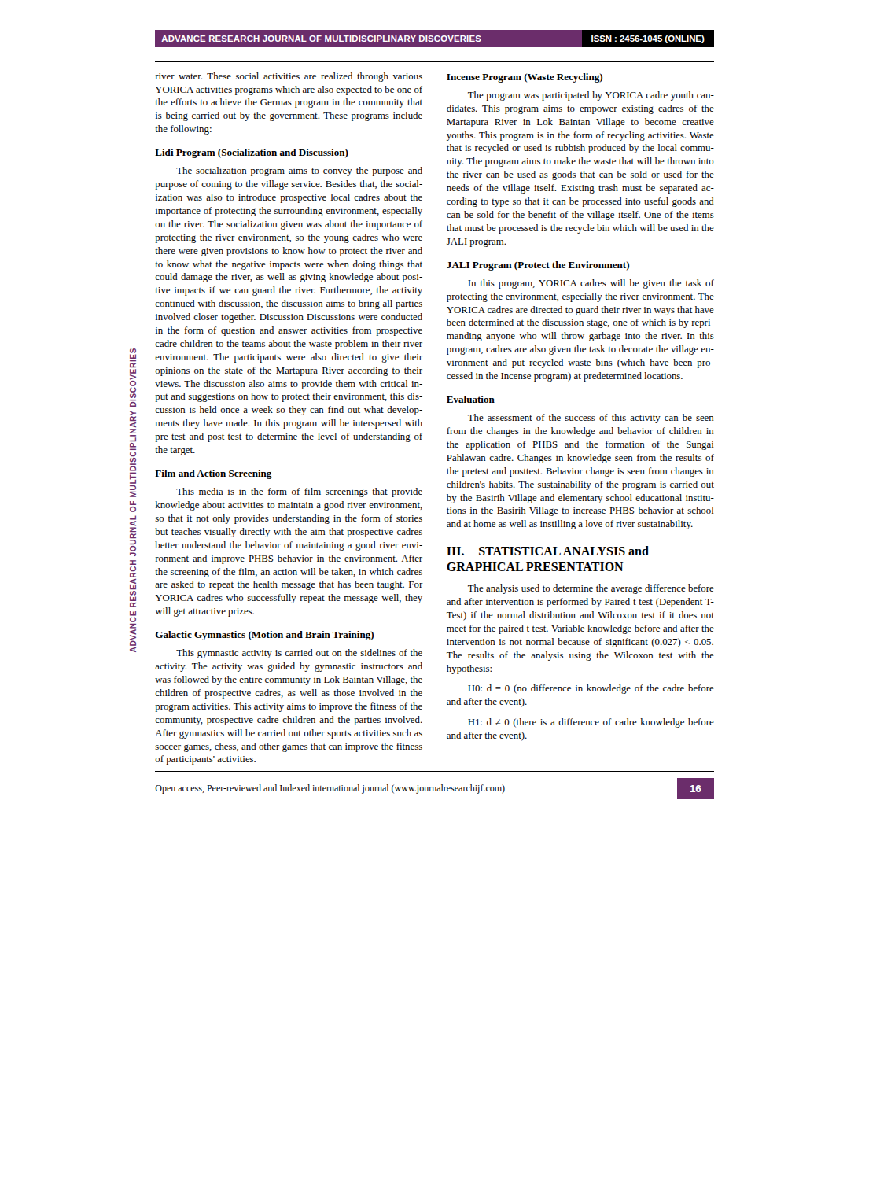ADVANCE RESEARCH JOURNAL OF MULTIDISCIPLINARY DISCOVERIES
ISSN : 2456-1045 (ONLINE)
ADVANCE RESEARCH JOURNAL OF MULTIDISCIPLINARY DISCOVERIES
river water. These social activities are realized through various YORICA activities programs which are also expected to be one of the efforts to achieve the Germas program in the community that is being carried out by the government. These programs include the following:
Lidi Program (Socialization and Discussion)
The socialization program aims to convey the purpose and purpose of coming to the village service. Besides that, the socialization was also to introduce prospective local cadres about the importance of protecting the surrounding environment, especially on the river. The socialization given was about the importance of protecting the river environment, so the young cadres who were there were given provisions to know how to protect the river and to know what the negative impacts were when doing things that could damage the river, as well as giving knowledge about positive impacts if we can guard the river. Furthermore, the activity continued with discussion, the discussion aims to bring all parties involved closer together. Discussion Discussions were conducted in the form of question and answer activities from prospective cadre children to the teams about the waste problem in their river environment. The participants were also directed to give their opinions on the state of the Martapura River according to their views. The discussion also aims to provide them with critical input and suggestions on how to protect their environment, this discussion is held once a week so they can find out what developments they have made. In this program will be interspersed with pre-test and post-test to determine the level of understanding of the target.
Film and Action Screening
This media is in the form of film screenings that provide knowledge about activities to maintain a good river environment, so that it not only provides understanding in the form of stories but teaches visually directly with the aim that prospective cadres better understand the behavior of maintaining a good river environment and improve PHBS behavior in the environment. After the screening of the film, an action will be taken, in which cadres are asked to repeat the health message that has been taught. For YORICA cadres who successfully repeat the message well, they will get attractive prizes.
Galactic Gymnastics (Motion and Brain Training)
This gymnastic activity is carried out on the sidelines of the activity. The activity was guided by gymnastic instructors and was followed by the entire community in Lok Baintan Village, the children of prospective cadres, as well as those involved in the program activities. This activity aims to improve the fitness of the community, prospective cadre children and the parties involved. After gymnastics will be carried out other sports activities such as soccer games, chess, and other games that can improve the fitness of participants' activities.
Incense Program (Waste Recycling)
The program was participated by YORICA cadre youth candidates. This program aims to empower existing cadres of the Martapura River in Lok Baintan Village to become creative youths. This program is in the form of recycling activities. Waste that is recycled or used is rubbish produced by the local community. The program aims to make the waste that will be thrown into the river can be used as goods that can be sold or used for the needs of the village itself. Existing trash must be separated according to type so that it can be processed into useful goods and can be sold for the benefit of the village itself. One of the items that must be processed is the recycle bin which will be used in the JALI program.
JALI Program (Protect the Environment)
In this program, YORICA cadres will be given the task of protecting the environment, especially the river environment. The YORICA cadres are directed to guard their river in ways that have been determined at the discussion stage, one of which is by reprimanding anyone who will throw garbage into the river. In this program, cadres are also given the task to decorate the village environment and put recycled waste bins (which have been processed in the Incense program) at predetermined locations.
Evaluation
The assessment of the success of this activity can be seen from the changes in the knowledge and behavior of children in the application of PHBS and the formation of the Sungai Pahlawan cadre. Changes in knowledge seen from the results of the pretest and posttest. Behavior change is seen from changes in children's habits. The sustainability of the program is carried out by the Basirih Village and elementary school educational institutions in the Basirih Village to increase PHBS behavior at school and at home as well as instilling a love of river sustainability.
III. STATISTICAL ANALYSIS and GRAPHICAL PRESENTATION
The analysis used to determine the average difference before and after intervention is performed by Paired t test (Dependent T-Test) if the normal distribution and Wilcoxon test if it does not meet for the paired t test. Variable knowledge before and after the intervention is not normal because of significant (0.027) < 0.05. The results of the analysis using the Wilcoxon test with the hypothesis:
H0: d = 0 (no difference in knowledge of the cadre before and after the event).
H1: d ≠ 0 (there is a difference of cadre knowledge before and after the event).
Open access, Peer-reviewed and Indexed international journal (www.journalresearchijf.com)
16